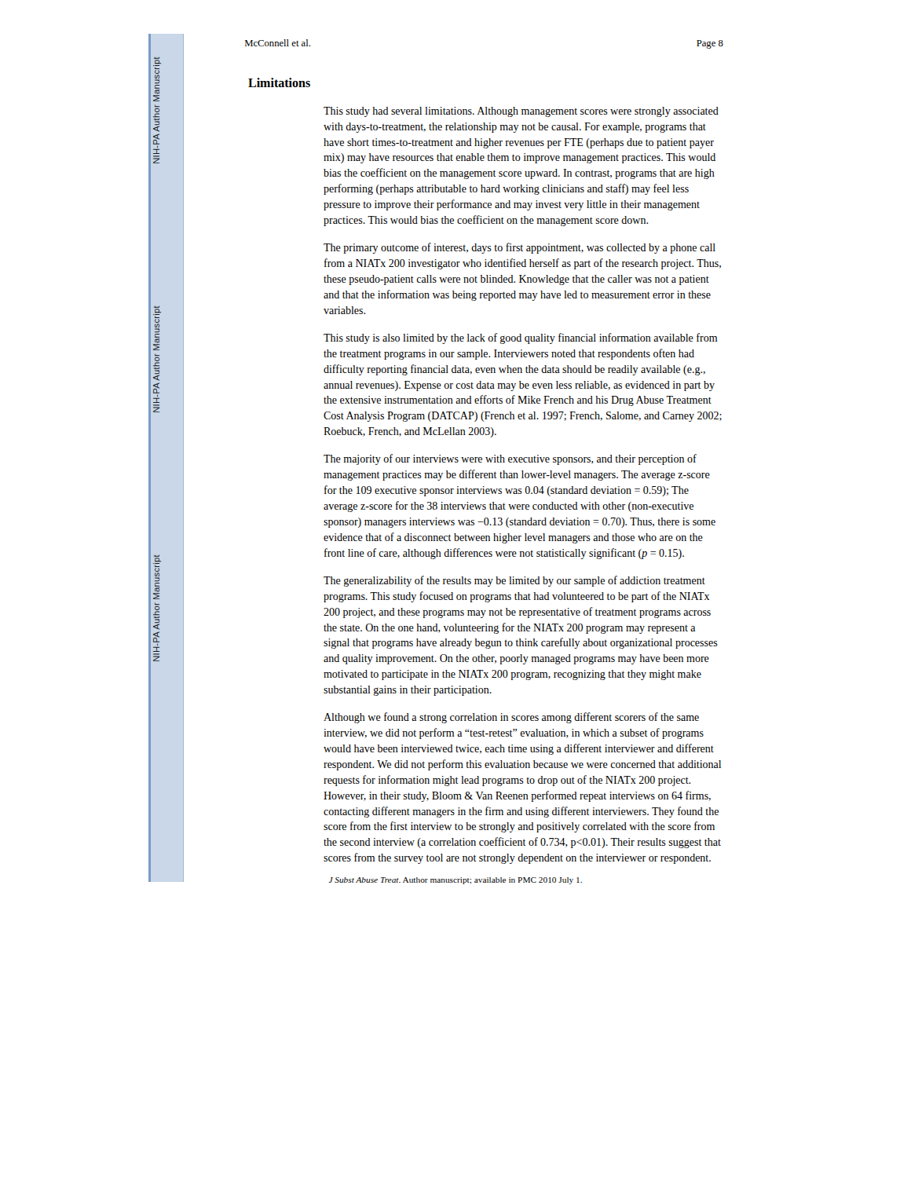NIH-PA Author Manuscript
NIH-PA Author Manuscript
NIH-PA Author Manuscript
McConnell et al. Page 8
Limitations
This study had several limitations. Although management scores were strongly associated with days-to-treatment, the relationship may not be causal. For example, programs that have short times-to-treatment and higher revenues per FTE (perhaps due to patient payer mix) may have resources that enable them to improve management practices. This would bias the coefficient on the management score upward. In contrast, programs that are high performing (perhaps attributable to hard working clinicians and staff) may feel less pressure to improve their performance and may invest very little in their management practices. This would bias the coefficient on the management score down.
The primary outcome of interest, days to first appointment, was collected by a phone call from a NIATx 200 investigator who identified herself as part of the research project. Thus, these pseudo-patient calls were not blinded. Knowledge that the caller was not a patient and that the information was being reported may have led to measurement error in these variables.
This study is also limited by the lack of good quality financial information available from the treatment programs in our sample. Interviewers noted that respondents often had difficulty reporting financial data, even when the data should be readily available (e.g., annual revenues). Expense or cost data may be even less reliable, as evidenced in part by the extensive instrumentation and efforts of Mike French and his Drug Abuse Treatment Cost Analysis Program (DATCAP) (French et al. 1997; French, Salome, and Carney 2002; Roebuck, French, and McLellan 2003).
The majority of our interviews were with executive sponsors, and their perception of management practices may be different than lower-level managers. The average z-score for the 109 executive sponsor interviews was 0.04 (standard deviation = 0.59); The average z-score for the 38 interviews that were conducted with other (non-executive sponsor) managers interviews was −0.13 (standard deviation = 0.70). Thus, there is some evidence that of a disconnect between higher level managers and those who are on the front line of care, although differences were not statistically significant (p = 0.15).
The generalizability of the results may be limited by our sample of addiction treatment programs. This study focused on programs that had volunteered to be part of the NIATx 200 project, and these programs may not be representative of treatment programs across the state. On the one hand, volunteering for the NIATx 200 program may represent a signal that programs have already begun to think carefully about organizational processes and quality improvement. On the other, poorly managed programs may have been more motivated to participate in the NIATx 200 program, recognizing that they might make substantial gains in their participation.
Although we found a strong correlation in scores among different scorers of the same interview, we did not perform a “test-retest” evaluation, in which a subset of programs would have been interviewed twice, each time using a different interviewer and different respondent. We did not perform this evaluation because we were concerned that additional requests for information might lead programs to drop out of the NIATx 200 project. However, in their study, Bloom & Van Reenen performed repeat interviews on 64 firms, contacting different managers in the firm and using different interviewers. They found the score from the first interview to be strongly and positively correlated with the score from the second interview (a correlation coefficient of 0.734, p<0.01). Their results suggest that scores from the survey tool are not strongly dependent on the interviewer or respondent.
J Subst Abuse Treat. Author manuscript; available in PMC 2010 July 1.